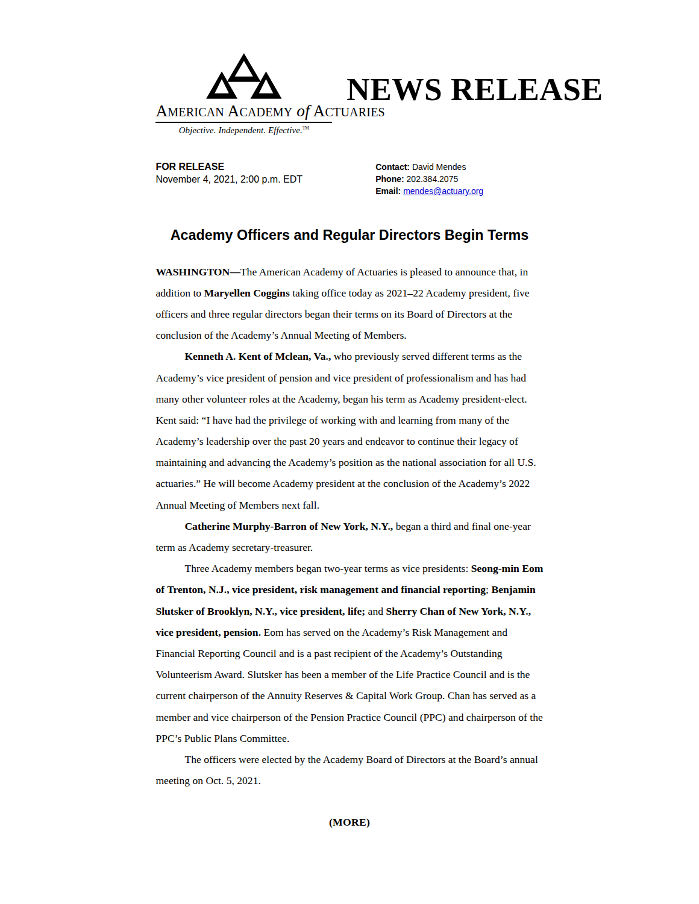AMERICAN ACADEMY of ACTUARIES
Objective. Independent. Effective.TM
NEWS RELEASE
FOR RELEASE
November 4, 2021, 2:00 p.m. EDT
Contact: David Mendes
Phone: 202.384.2075
Email: mendes@actuary.org
Academy Officers and Regular Directors Begin Terms
WASHINGTON—The American Academy of Actuaries is pleased to announce that, in addition to Maryellen Coggins taking office today as 2021–22 Academy president, five officers and three regular directors began their terms on its Board of Directors at the conclusion of the Academy’s Annual Meeting of Members.
Kenneth A. Kent of Mclean, Va., who previously served different terms as the Academy’s vice president of pension and vice president of professionalism and has had many other volunteer roles at the Academy, began his term as Academy president-elect. Kent said: “I have had the privilege of working with and learning from many of the Academy’s leadership over the past 20 years and endeavor to continue their legacy of maintaining and advancing the Academy’s position as the national association for all U.S. actuaries.” He will become Academy president at the conclusion of the Academy’s 2022 Annual Meeting of Members next fall.
Catherine Murphy-Barron of New York, N.Y., began a third and final one-year term as Academy secretary-treasurer.
Three Academy members began two-year terms as vice presidents: Seong-min Eom of Trenton, N.J., vice president, risk management and financial reporting; Benjamin Slutsker of Brooklyn, N.Y., vice president, life; and Sherry Chan of New York, N.Y., vice president, pension. Eom has served on the Academy’s Risk Management and Financial Reporting Council and is a past recipient of the Academy’s Outstanding Volunteerism Award. Slutsker has been a member of the Life Practice Council and is the current chairperson of the Annuity Reserves & Capital Work Group. Chan has served as a member and vice chairperson of the Pension Practice Council (PPC) and chairperson of the PPC’s Public Plans Committee.
The officers were elected by the Academy Board of Directors at the Board’s annual meeting on Oct. 5, 2021.
(MORE)